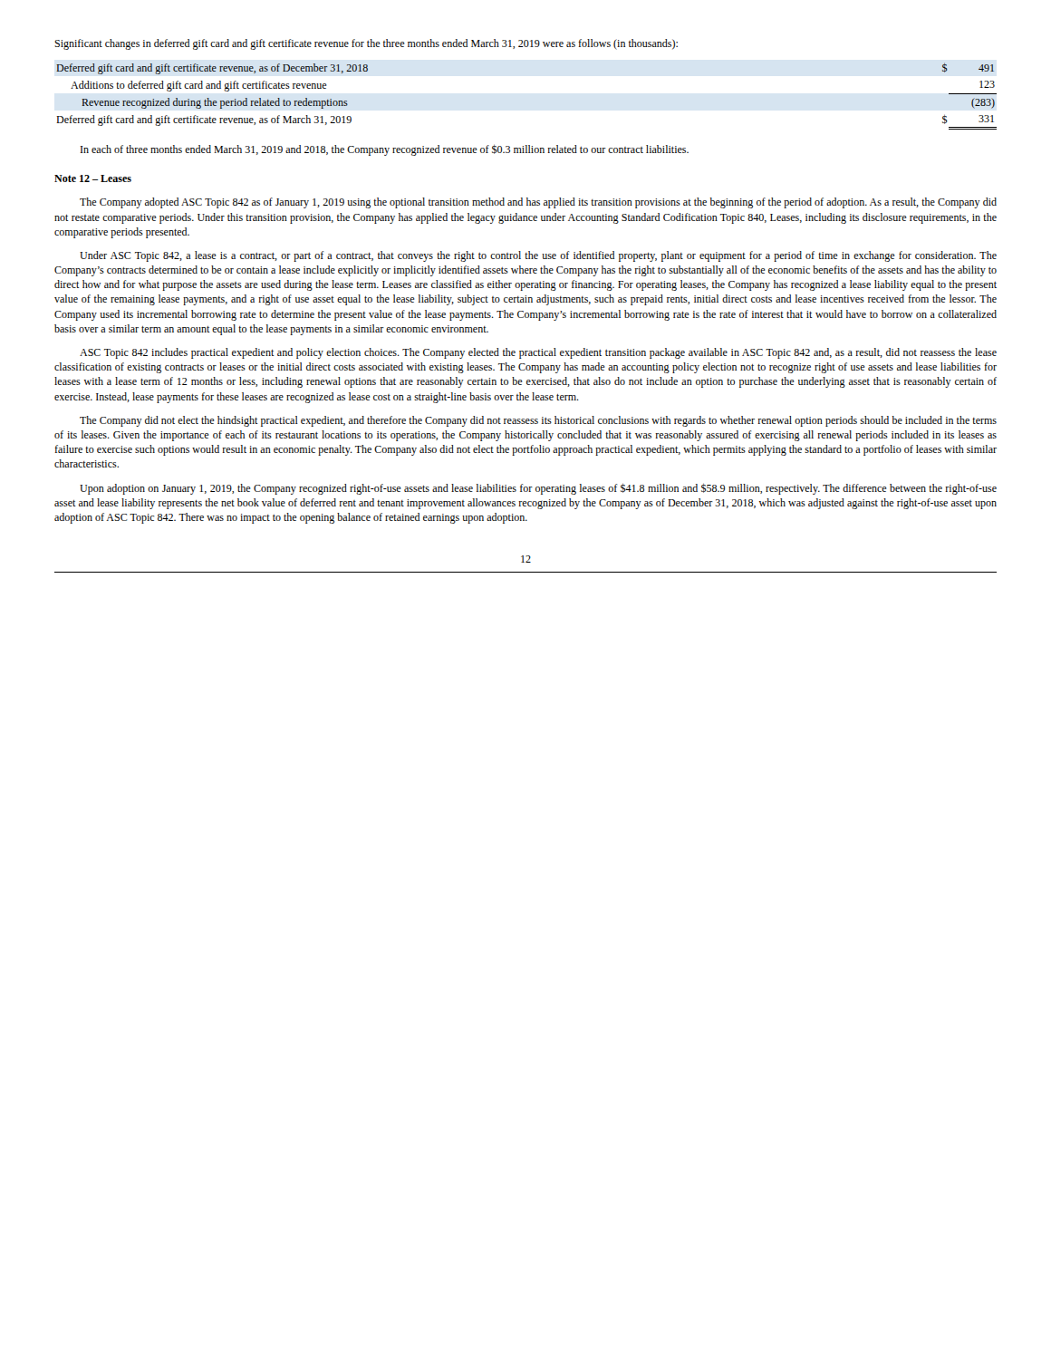Significant changes in deferred gift card and gift certificate revenue for the three months ended March 31, 2019 were as follows (in thousands):
| Deferred gift card and gift certificate revenue, as of December 31, 2018 | | $ | 491 |
| Additions to deferred gift card and gift certificates revenue | | | 123 |
| Revenue recognized during the period related to redemptions | | | (283) |
| Deferred gift card and gift certificate revenue, as of March 31, 2019 | | $ | 331 |
In each of three months ended March 31, 2019 and 2018, the Company recognized revenue of $0.3 million related to our contract liabilities.
Note 12 – Leases
The Company adopted ASC Topic 842 as of January 1, 2019 using the optional transition method and has applied its transition provisions at the beginning of the period of adoption. As a result, the Company did not restate comparative periods. Under this transition provision, the Company has applied the legacy guidance under Accounting Standard Codification Topic 840, Leases, including its disclosure requirements, in the comparative periods presented.
Under ASC Topic 842, a lease is a contract, or part of a contract, that conveys the right to control the use of identified property, plant or equipment for a period of time in exchange for consideration. The Company’s contracts determined to be or contain a lease include explicitly or implicitly identified assets where the Company has the right to substantially all of the economic benefits of the assets and has the ability to direct how and for what purpose the assets are used during the lease term. Leases are classified as either operating or financing. For operating leases, the Company has recognized a lease liability equal to the present value of the remaining lease payments, and a right of use asset equal to the lease liability, subject to certain adjustments, such as prepaid rents, initial direct costs and lease incentives received from the lessor. The Company used its incremental borrowing rate to determine the present value of the lease payments. The Company’s incremental borrowing rate is the rate of interest that it would have to borrow on a collateralized basis over a similar term an amount equal to the lease payments in a similar economic environment.
ASC Topic 842 includes practical expedient and policy election choices. The Company elected the practical expedient transition package available in ASC Topic 842 and, as a result, did not reassess the lease classification of existing contracts or leases or the initial direct costs associated with existing leases. The Company has made an accounting policy election not to recognize right of use assets and lease liabilities for leases with a lease term of 12 months or less, including renewal options that are reasonably certain to be exercised, that also do not include an option to purchase the underlying asset that is reasonably certain of exercise. Instead, lease payments for these leases are recognized as lease cost on a straight-line basis over the lease term.
The Company did not elect the hindsight practical expedient, and therefore the Company did not reassess its historical conclusions with regards to whether renewal option periods should be included in the terms of its leases. Given the importance of each of its restaurant locations to its operations, the Company historically concluded that it was reasonably assured of exercising all renewal periods included in its leases as failure to exercise such options would result in an economic penalty. The Company also did not elect the portfolio approach practical expedient, which permits applying the standard to a portfolio of leases with similar characteristics.
Upon adoption on January 1, 2019, the Company recognized right-of-use assets and lease liabilities for operating leases of $41.8 million and $58.9 million, respectively. The difference between the right-of-use asset and lease liability represents the net book value of deferred rent and tenant improvement allowances recognized by the Company as of December 31, 2018, which was adjusted against the right-of-use asset upon adoption of ASC Topic 842. There was no impact to the opening balance of retained earnings upon adoption.
12